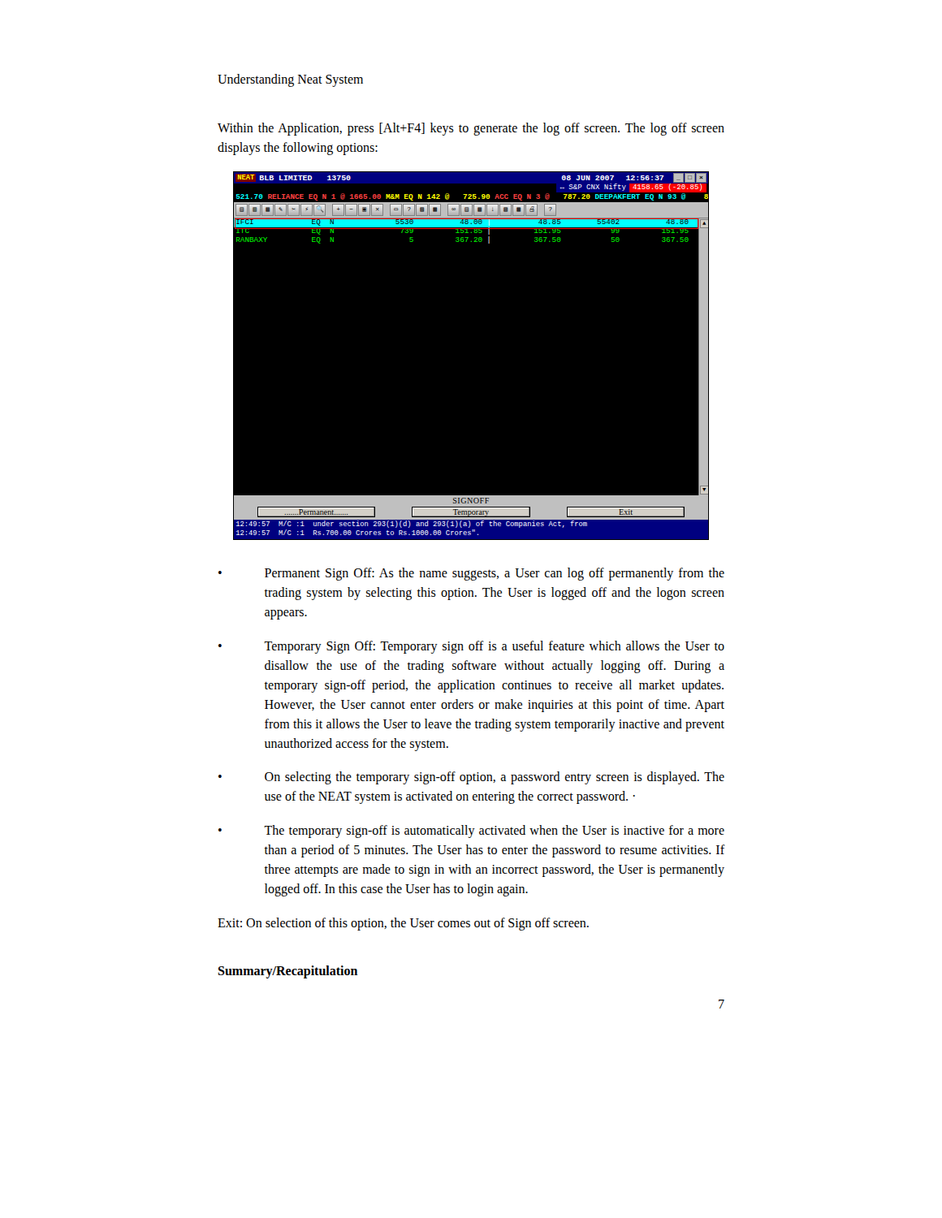Understanding Neat System
Within the Application, press [Alt+F4] keys to generate the log off screen. The log off screen displays the following options:
NEAT BLB LIMITED 13750 08 JUN 2007 12:56:37 _□×
↔ S&P CNX Nifty 4158.65 (-20.85)
521.70 RELIANCE EQ N 1 @ 1665.00 M&M EQ N 142 @ 725.90 ACC EQ N 3 @ 787.20 DEEPAKFERT EQ N 93 @ 88.0
▤▥▦✎✂⚡🔍 +−▣✕ ▭?▨▩ ∞▤▦↓▧▩🖨 ?
▲
▼
| IFCI | EQ N | 5530 | 48.00 | / | 48.85 | 55402 | 48.80 | - |
| ITC | EQ N | 739 | 151.85 | / | 151.95 | 99 | 151.95 | - |
| RANBAXY | EQ N | 5 | 367.20 | / | 367.50 | 50 | 367.50 | |
SIGNOFF
....... Permanent.......
Temporary
Exit
12:49:57 M/C :1 under section 293(1)(d) and 293(1)(a) of the Companies Act, from
12:49:57 M/C :1 Rs.700.00 Crores to Rs.1000.00 Crores".
• Permanent Sign Off: As the name suggests, a User can log off permanently from the trading system by selecting this option. The User is logged off and the logon screen appears.
• Temporary Sign Off: Temporary sign off is a useful feature which allows the User to disallow the use of the trading software without actually logging off. During a temporary sign-off period, the application continues to receive all market updates. However, the User cannot enter orders or make inquiries at this point of time. Apart from this it allows the User to leave the trading system temporarily inactive and prevent unauthorized access for the system.
• On selecting the temporary sign-off option, a password entry screen is displayed. The use of the NEAT system is activated on entering the correct password. ·
• The temporary sign-off is automatically activated when the User is inactive for a more than a period of 5 minutes. The User has to enter the password to resume activities. If three attempts are made to sign in with an incorrect password, the User is permanently logged off. In this case the User has to login again.
Exit: On selection of this option, the User comes out of Sign off screen.
Summary/Recapitulation
7